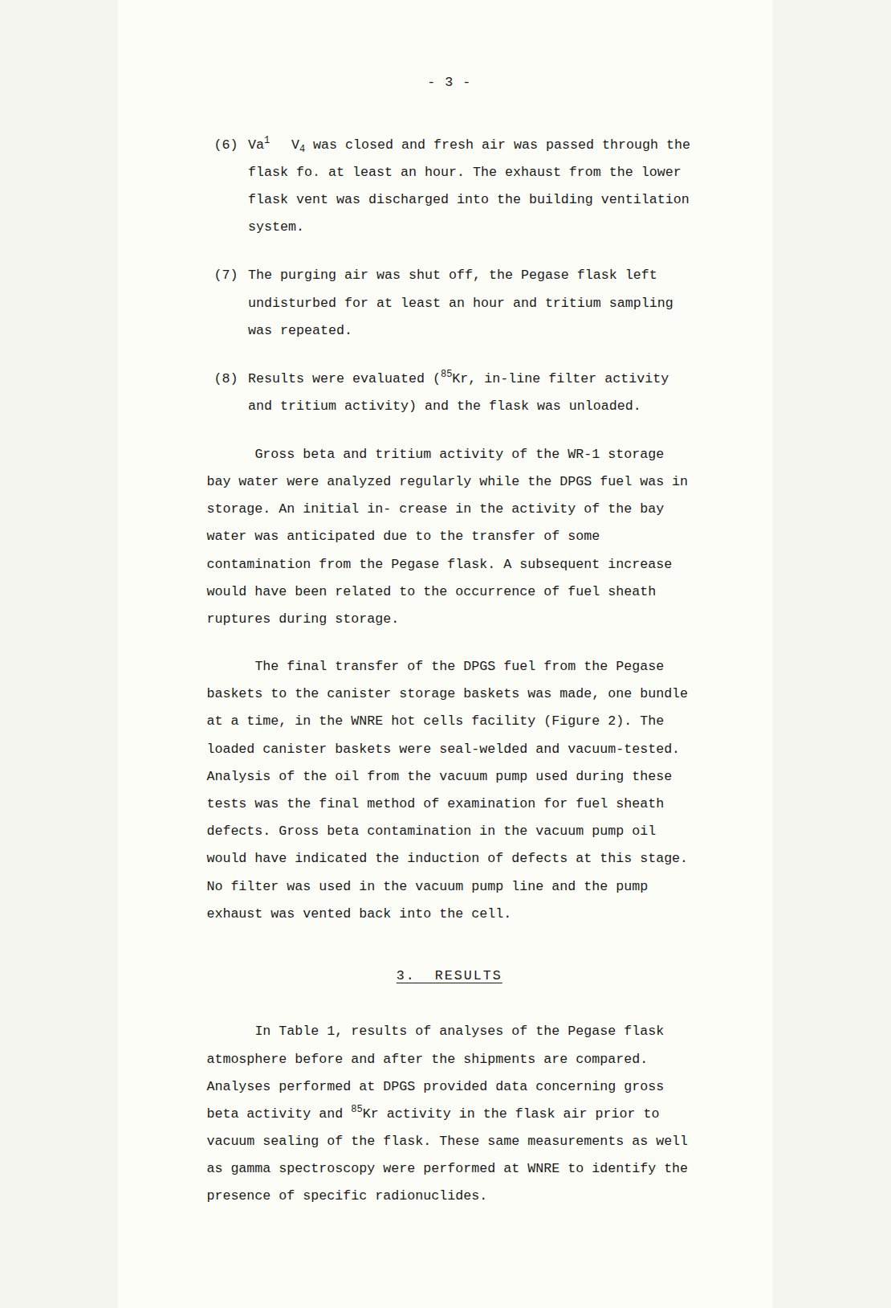- 3 -
(6) Va1 V4 was closed and fresh air was passed through the flask fo. at least an hour. The exhaust from the lower flask vent was discharged into the building ventilation system.
(7) The purging air was shut off, the Pegase flask left undisturbed for at least an hour and tritium sampling was repeated.
(8) Results were evaluated (85Kr, in-line filter activity and tritium activity) and the flask was unloaded.
Gross beta and tritium activity of the WR-1 storage bay water were analyzed regularly while the DPGS fuel was in storage. An initial in- crease in the activity of the bay water was anticipated due to the transfer of some contamination from the Pegase flask. A subsequent increase would have been related to the occurrence of fuel sheath ruptures during storage.
The final transfer of the DPGS fuel from the Pegase baskets to the canister storage baskets was made, one bundle at a time, in the WNRE hot cells facility (Figure 2). The loaded canister baskets were seal-welded and vacuum-tested. Analysis of the oil from the vacuum pump used during these tests was the final method of examination for fuel sheath defects. Gross beta contamination in the vacuum pump oil would have indicated the induction of defects at this stage. No filter was used in the vacuum pump line and the pump exhaust was vented back into the cell.
3. RESULTS
In Table 1, results of analyses of the Pegase flask atmosphere before and after the shipments are compared. Analyses performed at DPGS provided data concerning gross beta activity and 85Kr activity in the flask air prior to vacuum sealing of the flask. These same measurements as well as gamma spectroscopy were performed at WNRE to identify the presence of specific radionuclides.